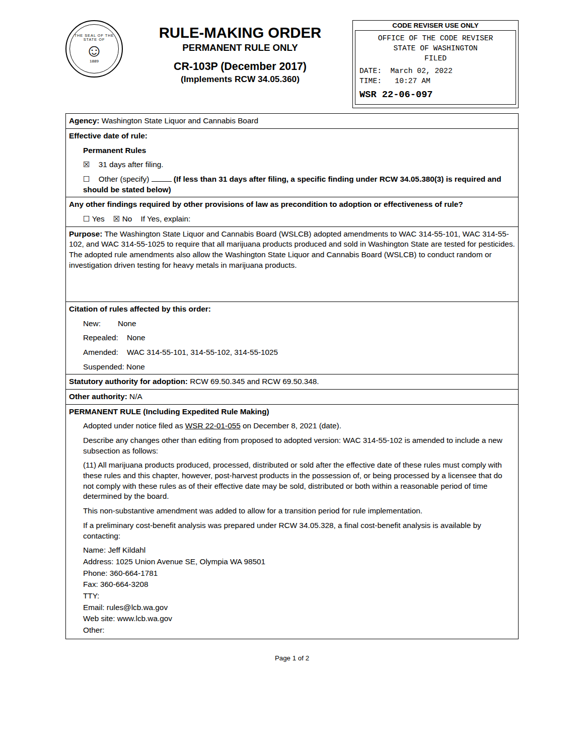THE SEAL OF THE STATE OF
☺
1889
RULE-MAKING ORDER
PERMANENT RULE ONLY
CR-103P (December 2017)
(Implements RCW 34.05.360)
CODE REVISER USE ONLY
OFFICE OF THE CODE REVISER
STATE OF WASHINGTON
FILED
DATE: March 02, 2022
TIME: 10:27 AM
WSR 22-06-097
| Agency: Washington State Liquor and Cannabis Board |
| Effective date of rule: Permanent Rules ☒ 31 days after filing. ☐ Other (specify) (If less than 31 days after filing, a specific finding under RCW 34.05.380(3) is required and should be stated below) |
| Any other findings required by other provisions of law as precondition to adoption or effectiveness of rule? ☐ Yes ☒ No If Yes, explain: |
| Purpose: The Washington State Liquor and Cannabis Board (WSLCB) adopted amendments to WAC 314-55-101, WAC 314-55-102, and WAC 314-55-1025 to require that all marijuana products produced and sold in Washington State are tested for pesticides. The adopted rule amendments also allow the Washington State Liquor and Cannabis Board (WSLCB) to conduct random or investigation driven testing for heavy metals in marijuana products. |
| Citation of rules affected by this order: New: None Repealed: None Amended: WAC 314-55-101, 314-55-102, 314-55-1025 Suspended: None |
| Statutory authority for adoption: RCW 69.50.345 and RCW 69.50.348. |
| Other authority: N/A |
| PERMANENT RULE (Including Expedited Rule Making) Adopted under notice filed as WSR 22-01-055 on December 8, 2021 (date). Describe any changes other than editing from proposed to adopted version: WAC 314-55-102 is amended to include a new subsection as follows: (11) All marijuana products produced, processed, distributed or sold after the effective date of these rules must comply with these rules and this chapter, however, post-harvest products in the possession of, or being processed by a licensee that do not comply with these rules as of their effective date may be sold, distributed or both within a reasonable period of time determined by the board. This non-substantive amendment was added to allow for a transition period for rule implementation. If a preliminary cost-benefit analysis was prepared under RCW 34.05.328, a final cost-benefit analysis is available by contacting: Name: Jeff Kildahl Address: 1025 Union Avenue SE, Olympia WA 98501 Phone: 360-664-1781 Fax: 360-664-3208 TTY: Email: rules@lcb.wa.gov Web site: www.lcb.wa.gov Other: |
Page 1 of 2